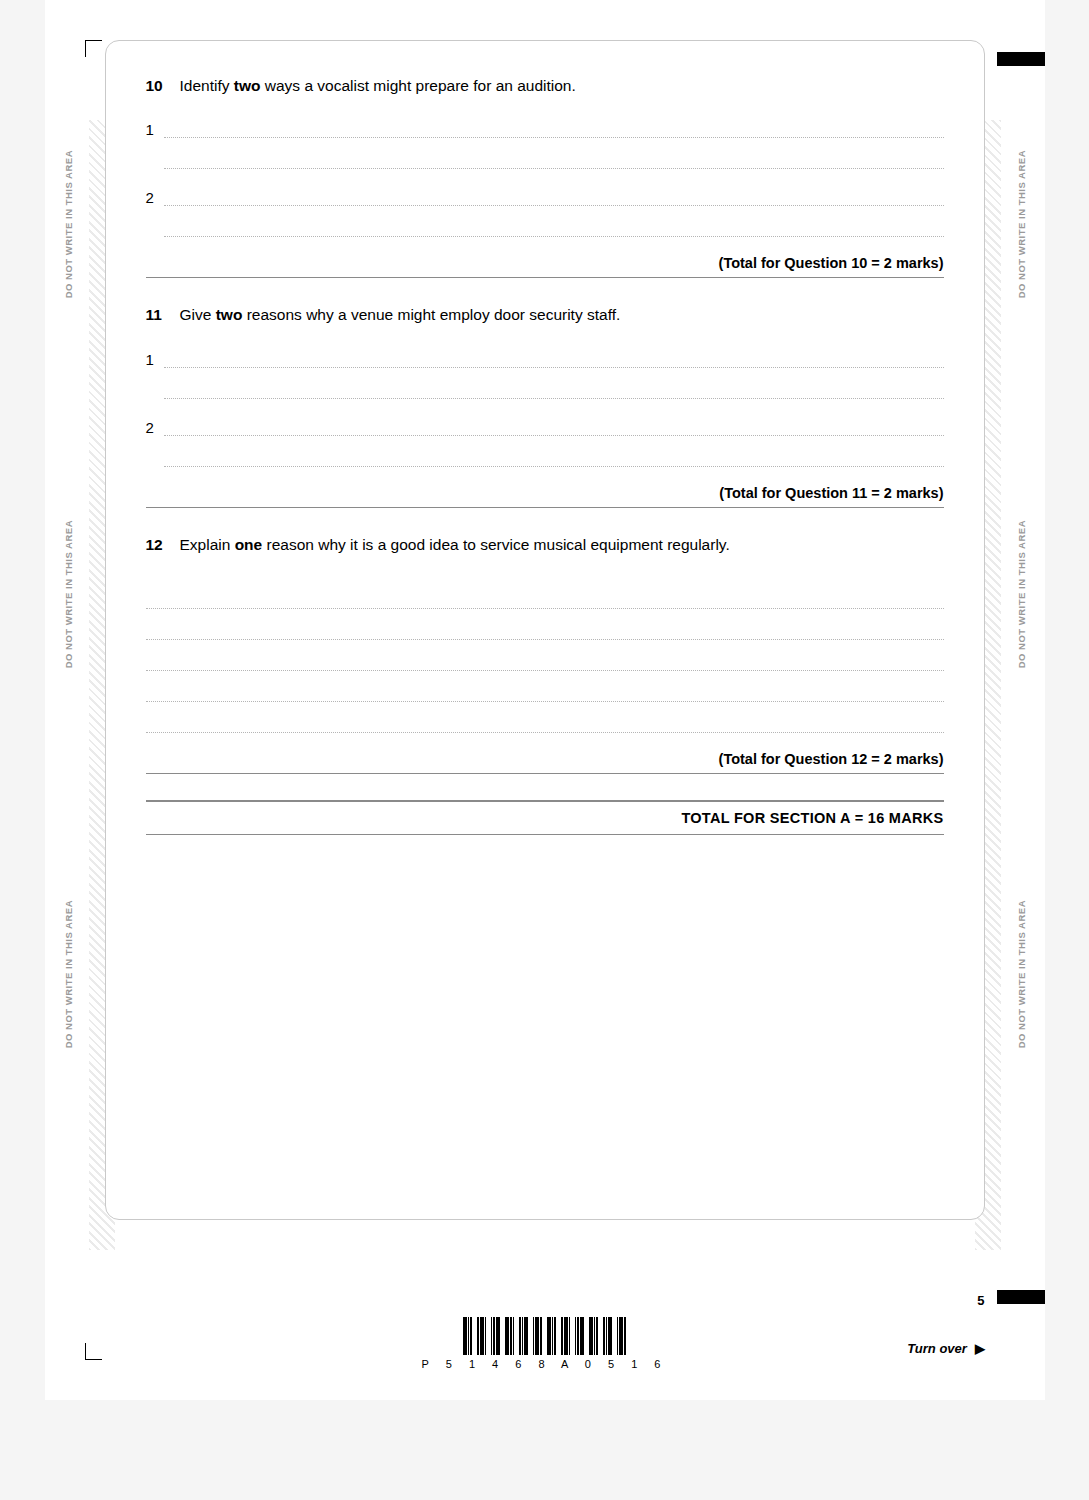DO NOT WRITE IN THIS AREA
DO NOT WRITE IN THIS AREA
DO NOT WRITE IN THIS AREA
DO NOT WRITE IN THIS AREA
DO NOT WRITE IN THIS AREA
DO NOT WRITE IN THIS AREA
10 Identify two ways a vocalist might prepare for an audition.
1
2
(Total for Question 10 = 2 marks)
11 Give two reasons why a venue might employ door security staff.
1
2
(Total for Question 11 = 2 marks)
12 Explain one reason why it is a good idea to service musical equipment regularly.
(Total for Question 12 = 2 marks)
TOTAL FOR SECTION A = 16 MARKS
5
Turn over ▶
P 5 1 4 6 8 A 0 5 1 6